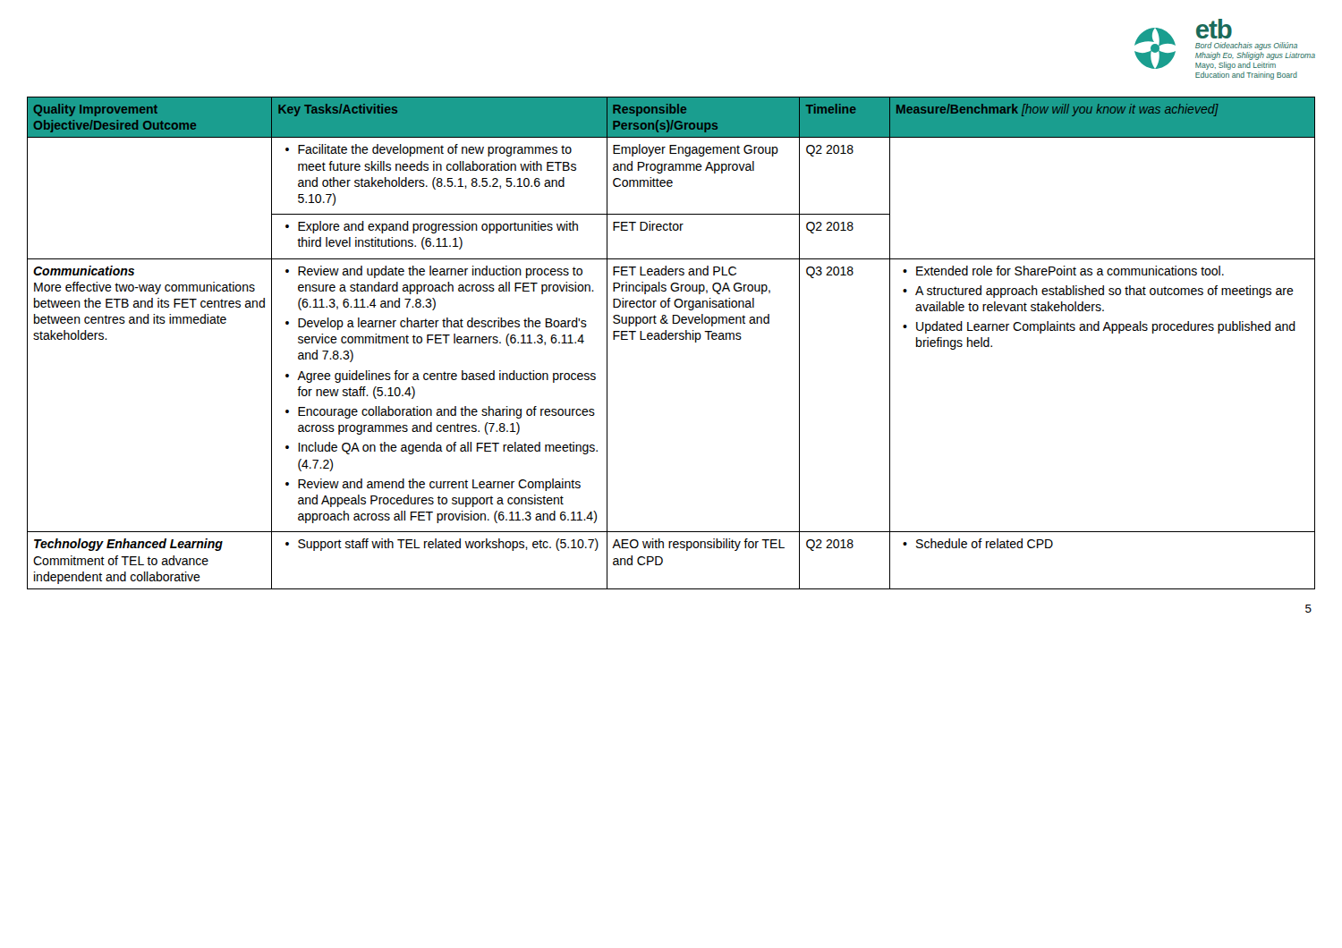etb Bord Oideachais agus Oiliúna
Mhaigh Eo, Shligigh agus Liatroma
Mayo, Sligo and Leitrim
Education and Training Board
| Quality Improvement Objective/Desired Outcome | Key Tasks/Activities | Responsible Person(s)/Groups | Timeline | Measure/Benchmark [how will you know it was achieved] |
| --- | --- | --- | --- | --- |
| | Facilitate the development of new programmes to meet future skills needs in collaboration with ETBs and other stakeholders. (8.5.1, 8.5.2, 5.10.6 and 5.10.7) | Employer Engagement Group and Programme Approval Committee | Q2 2018 | |
| Explore and expand progression opportunities with third level institutions. (6.11.1) | FET Director | Q2 2018 |
| Communications More effective two-way communications between the ETB and its FET centres and between centres and its immediate stakeholders. | Review and update the learner induction process to ensure a standard approach across all FET provision. (6.11.3, 6.11.4 and 7.8.3) Develop a learner charter that describes the Board's service commitment to FET learners. (6.11.3, 6.11.4 and 7.8.3) Agree guidelines for a centre based induction process for new staff. (5.10.4) Encourage collaboration and the sharing of resources across programmes and centres. (7.8.1) Include QA on the agenda of all FET related meetings. (4.7.2) Review and amend the current Learner Complaints and Appeals Procedures to support a consistent approach across all FET provision. (6.11.3 and 6.11.4) | FET Leaders and PLC Principals Group, QA Group, Director of Organisational Support & Development and FET Leadership Teams | Q3 2018 | Extended role for SharePoint as a communications tool. A structured approach established so that outcomes of meetings are available to relevant stakeholders. Updated Learner Complaints and Appeals procedures published and briefings held. |
| Technology Enhanced Learning Commitment of TEL to advance independent and collaborative | Support staff with TEL related workshops, etc. (5.10.7) | AEO with responsibility for TEL and CPD | Q2 2018 | Schedule of related CPD |
5